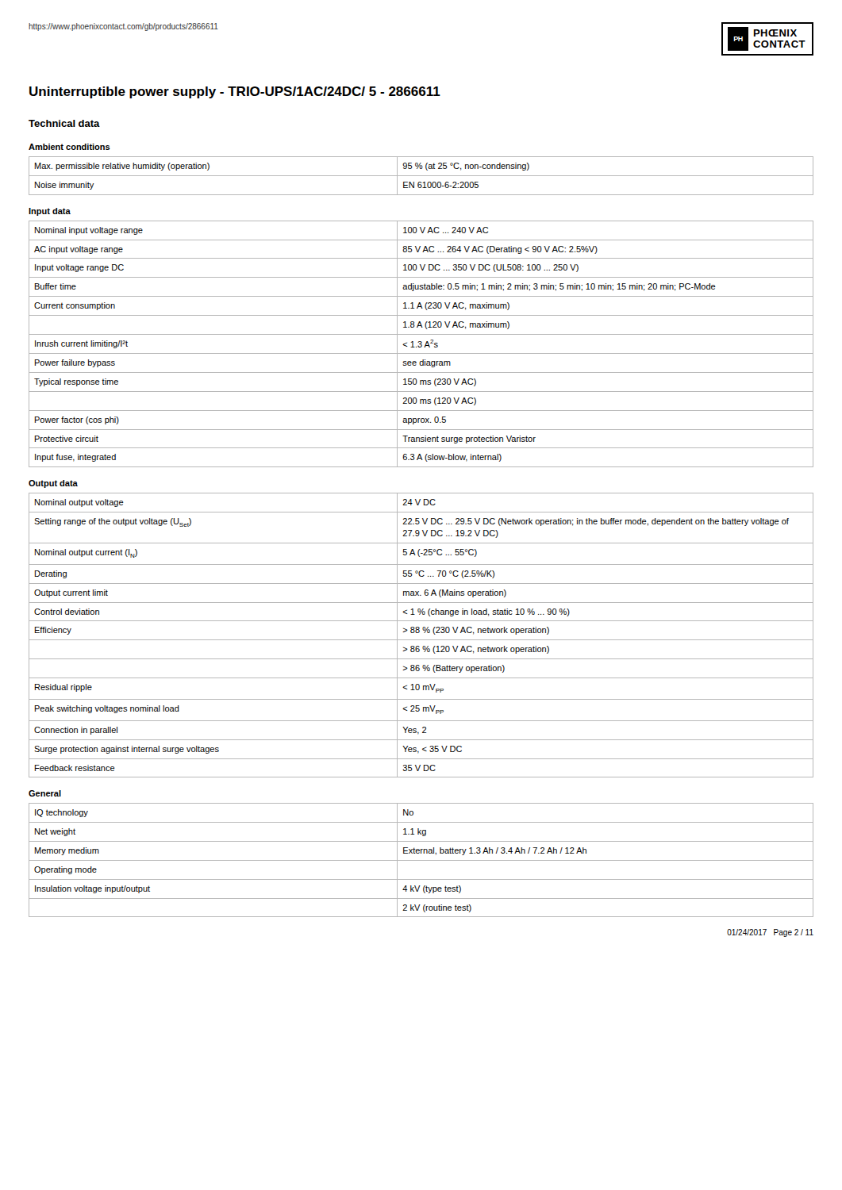https://www.phoenixcontact.com/gb/products/2866611
PH
PHŒNIX
CONTACT
Uninterruptible power supply - TRIO-UPS/1AC/24DC/ 5 - 2866611
Technical data
Ambient conditions
| Max. permissible relative humidity (operation) | 95 % (at 25 °C, non-condensing) |
| Noise immunity | EN 61000-6-2:2005 |
Input data
| Nominal input voltage range | 100 V AC ... 240 V AC |
| AC input voltage range | 85 V AC ... 264 V AC (Derating < 90 V AC: 2.5%V) |
| Input voltage range DC | 100 V DC ... 350 V DC (UL508: 100 ... 250 V) |
| Buffer time | adjustable: 0.5 min; 1 min; 2 min; 3 min; 5 min; 10 min; 15 min; 20 min; PC-Mode |
| Current consumption | 1.1 A (230 V AC, maximum) |
| | 1.8 A (120 V AC, maximum) |
| Inrush current limiting/I²t | < 1.3 A 2 s |
| Power failure bypass | see diagram |
| Typical response time | 150 ms (230 V AC) |
| | 200 ms (120 V AC) |
| Power factor (cos phi) | approx. 0.5 |
| Protective circuit | Transient surge protection Varistor |
| Input fuse, integrated | 6.3 A (slow-blow, internal) |
Output data
| Nominal output voltage | 24 V DC |
| Setting range of the output voltage (U Set ) | 22.5 V DC ... 29.5 V DC (Network operation; in the buffer mode, dependent on the battery voltage of 27.9 V DC ... 19.2 V DC) |
| Nominal output current (I N ) | 5 A (-25°C ... 55°C) |
| Derating | 55 °C ... 70 °C (2.5%/K) |
| Output current limit | max. 6 A (Mains operation) |
| Control deviation | < 1 % (change in load, static 10 % ... 90 %) |
| Efficiency | > 88 % (230 V AC, network operation) |
| | > 86 % (120 V AC, network operation) |
| | > 86 % (Battery operation) |
| Residual ripple | < 10 mV PP |
| Peak switching voltages nominal load | < 25 mV PP |
| Connection in parallel | Yes, 2 |
| Surge protection against internal surge voltages | Yes, < 35 V DC |
| Feedback resistance | 35 V DC |
General
| IQ technology | No |
| Net weight | 1.1 kg |
| Memory medium | External, battery 1.3 Ah / 3.4 Ah / 7.2 Ah / 12 Ah |
| Operating mode | |
| Insulation voltage input/output | 4 kV (type test) |
| | 2 kV (routine test) |
01/24/2017 Page 2 / 11